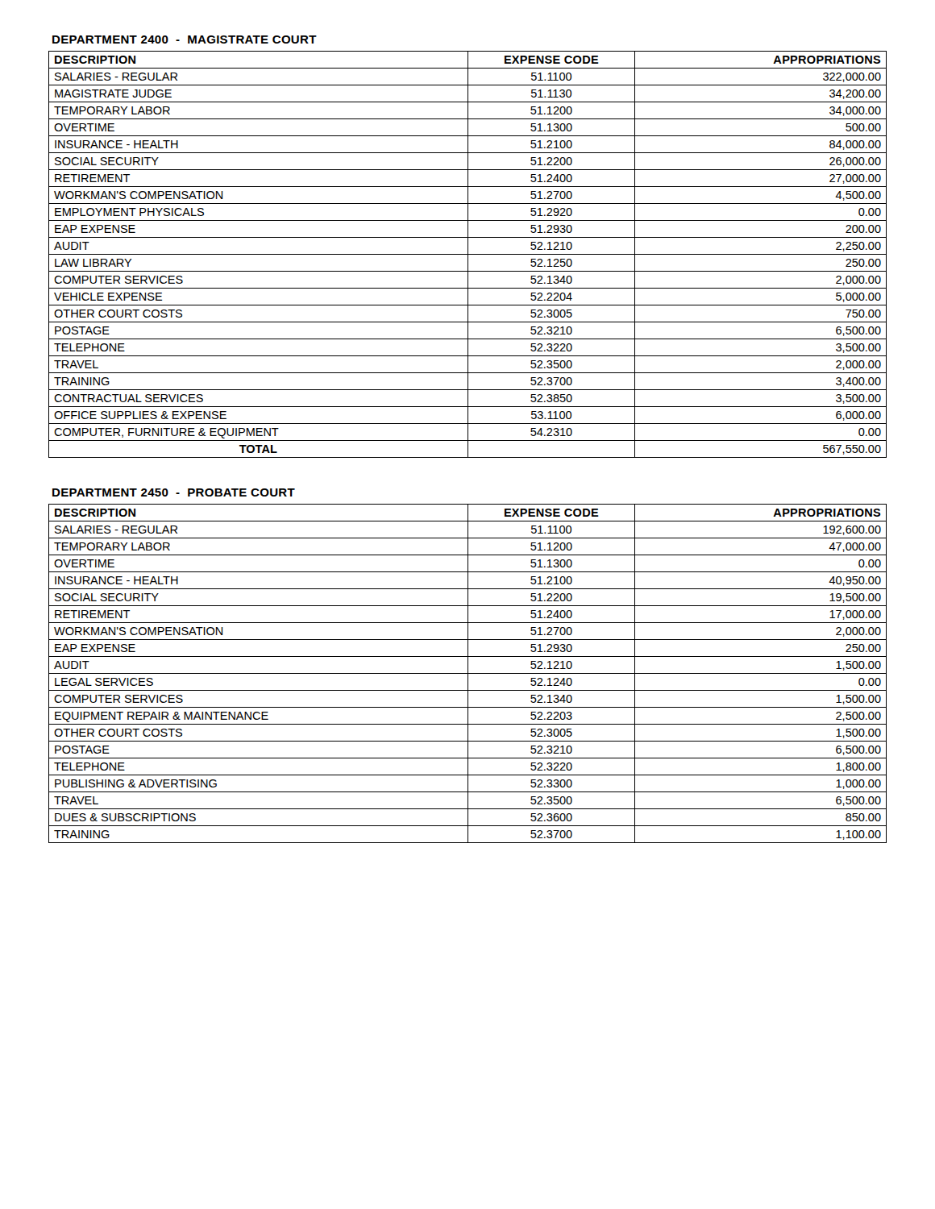DEPARTMENT 2400 - MAGISTRATE COURT
| DESCRIPTION | EXPENSE CODE | APPROPRIATIONS |
| --- | --- | --- |
| SALARIES - REGULAR | 51.1100 | 322,000.00 |
| MAGISTRATE JUDGE | 51.1130 | 34,200.00 |
| TEMPORARY LABOR | 51.1200 | 34,000.00 |
| OVERTIME | 51.1300 | 500.00 |
| INSURANCE - HEALTH | 51.2100 | 84,000.00 |
| SOCIAL SECURITY | 51.2200 | 26,000.00 |
| RETIREMENT | 51.2400 | 27,000.00 |
| WORKMAN'S COMPENSATION | 51.2700 | 4,500.00 |
| EMPLOYMENT PHYSICALS | 51.2920 | 0.00 |
| EAP EXPENSE | 51.2930 | 200.00 |
| AUDIT | 52.1210 | 2,250.00 |
| LAW LIBRARY | 52.1250 | 250.00 |
| COMPUTER SERVICES | 52.1340 | 2,000.00 |
| VEHICLE EXPENSE | 52.2204 | 5,000.00 |
| OTHER COURT COSTS | 52.3005 | 750.00 |
| POSTAGE | 52.3210 | 6,500.00 |
| TELEPHONE | 52.3220 | 3,500.00 |
| TRAVEL | 52.3500 | 2,000.00 |
| TRAINING | 52.3700 | 3,400.00 |
| CONTRACTUAL SERVICES | 52.3850 | 3,500.00 |
| OFFICE SUPPLIES & EXPENSE | 53.1100 | 6,000.00 |
| COMPUTER, FURNITURE & EQUIPMENT | 54.2310 | 0.00 |
| TOTAL | | 567,550.00 |
DEPARTMENT 2450 - PROBATE COURT
| DESCRIPTION | EXPENSE CODE | APPROPRIATIONS |
| --- | --- | --- |
| SALARIES - REGULAR | 51.1100 | 192,600.00 |
| TEMPORARY LABOR | 51.1200 | 47,000.00 |
| OVERTIME | 51.1300 | 0.00 |
| INSURANCE - HEALTH | 51.2100 | 40,950.00 |
| SOCIAL SECURITY | 51.2200 | 19,500.00 |
| RETIREMENT | 51.2400 | 17,000.00 |
| WORKMAN'S COMPENSATION | 51.2700 | 2,000.00 |
| EAP EXPENSE | 51.2930 | 250.00 |
| AUDIT | 52.1210 | 1,500.00 |
| LEGAL SERVICES | 52.1240 | 0.00 |
| COMPUTER SERVICES | 52.1340 | 1,500.00 |
| EQUIPMENT REPAIR & MAINTENANCE | 52.2203 | 2,500.00 |
| OTHER COURT COSTS | 52.3005 | 1,500.00 |
| POSTAGE | 52.3210 | 6,500.00 |
| TELEPHONE | 52.3220 | 1,800.00 |
| PUBLISHING & ADVERTISING | 52.3300 | 1,000.00 |
| TRAVEL | 52.3500 | 6,500.00 |
| DUES & SUBSCRIPTIONS | 52.3600 | 850.00 |
| TRAINING | 52.3700 | 1,100.00 |